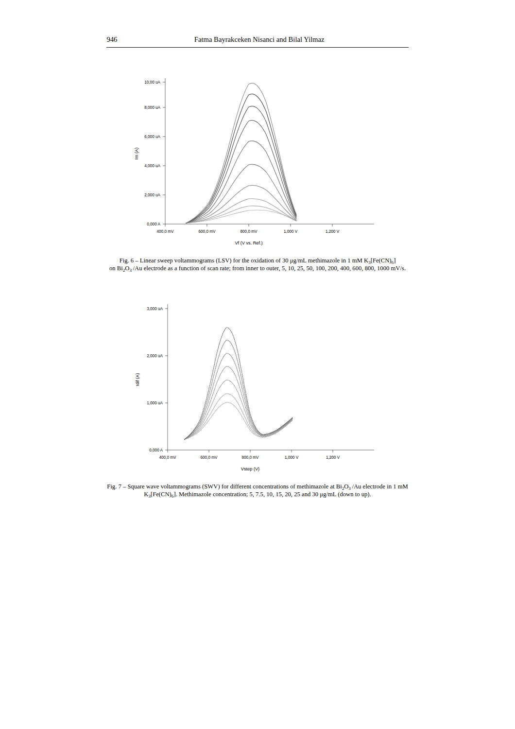946 Fatma Bayrakceken Nisanci and Bilal Yilmaz
0,000 A 2,000 uA 4,000 uA 6,000 uA 8,000 uA 10,00 uA 400,0 mV 600,0 mV 800,0 mV 1,000 V 1,200 V Vf (V vs. Ref.) Im (A)
Fig. 6 – Linear sweep voltammograms (LSV) for the oxidation of 30 μg/mL methimazole in 1 mM K3[Fe(CN)6]
on Bi2O3 /Au electrode as a function of scan rate; from inner to outer, 5, 10, 25, 50, 100, 200, 400, 600, 800, 1000 mV/s.
0,000 A 1,000 uA 2,000 uA 3,000 uA 400,0 mV 600,0 mV 800,0 mV 1,000 V 1,200 V Vstep (V) Idif (A)
Fig. 7 – Square wave voltammograms (SWV) for different concentrations of methimazole at Bi2O3 /Au electrode in 1 mM
K3[Fe(CN)6]. Methimazole concentration; 5, 7.5, 10, 15, 20, 25 and 30 μg/mL (down to up).